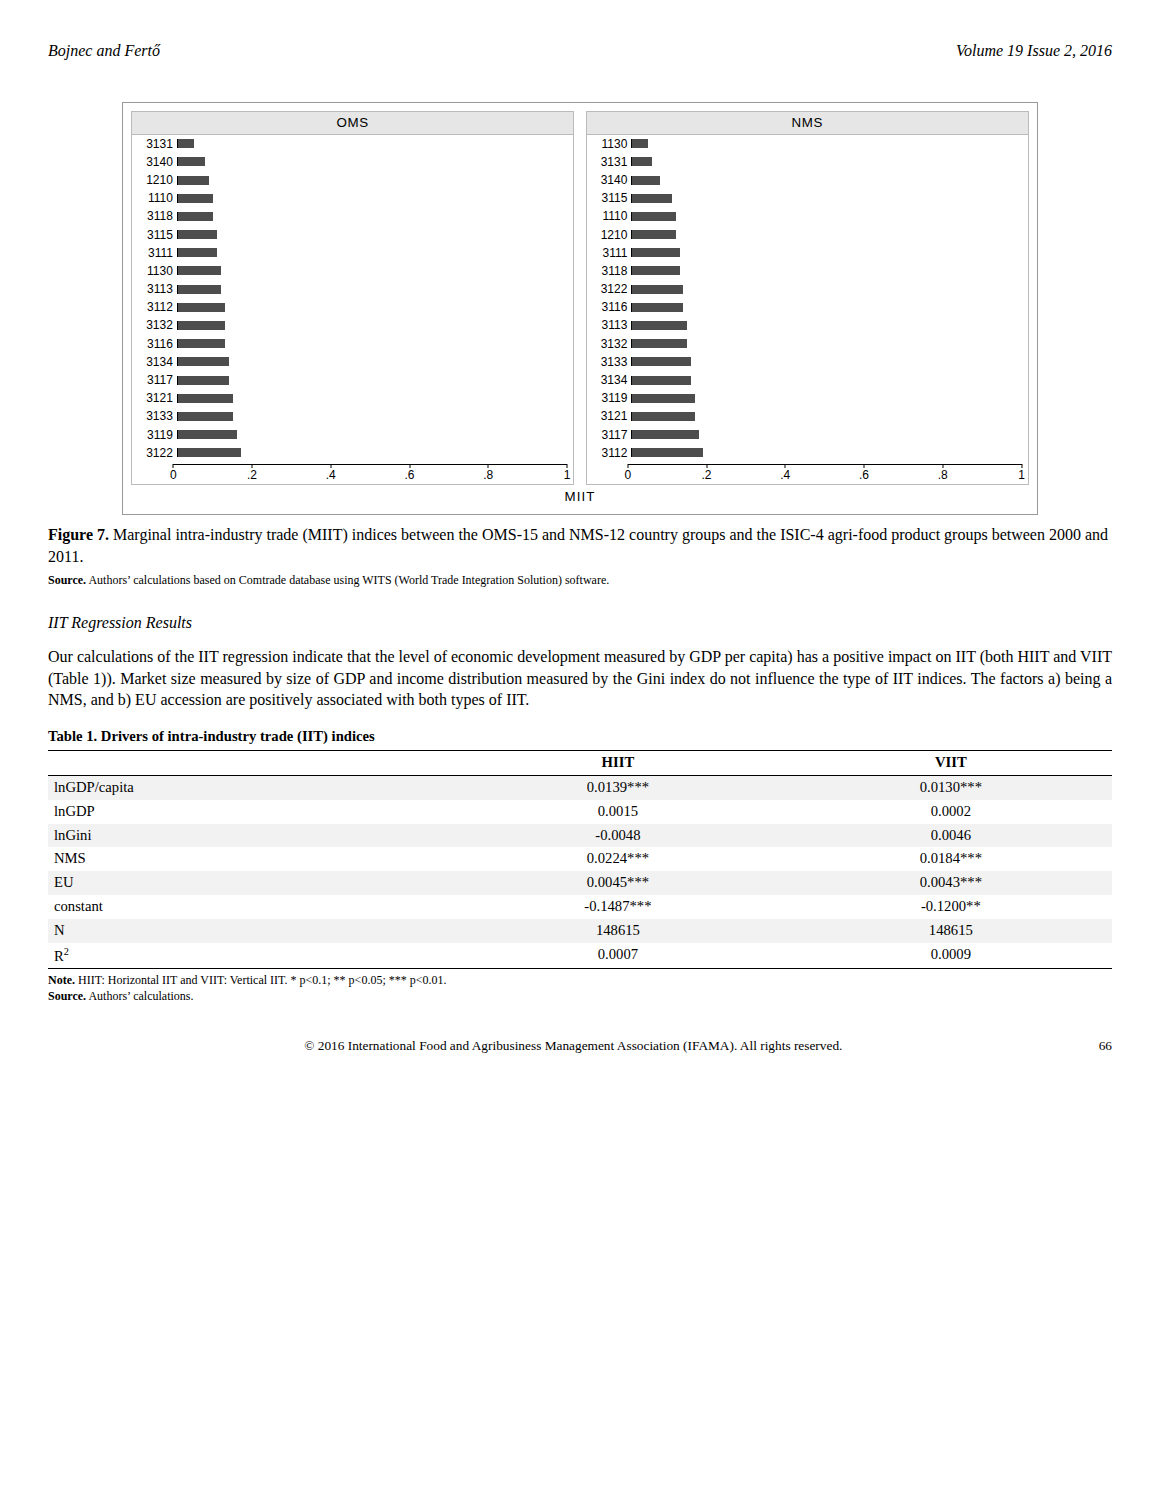Bojnec and Fertő Volume 19 Issue 2, 2016
OMS
| 3131 | |
| 3140 | |
| 1210 | |
| 1110 | |
| 3118 | |
| 3115 | |
| 3111 | |
| 1130 | |
| 3113 | |
| 3112 | |
| 3132 | |
| 3116 | |
| 3134 | |
| 3117 | |
| 3121 | |
| 3133 | |
| 3119 | |
| 3122 | |
0 .2 .4 .6 .8 1
NMS
| 1130 | |
| 3131 | |
| 3140 | |
| 3115 | |
| 1110 | |
| 1210 | |
| 3111 | |
| 3118 | |
| 3122 | |
| 3116 | |
| 3113 | |
| 3132 | |
| 3133 | |
| 3134 | |
| 3119 | |
| 3121 | |
| 3117 | |
| 3112 | |
0 .2 .4 .6 .8 1
MIIT
Figure 7. Marginal intra-industry trade (MIIT) indices between the OMS-15 and NMS-12 country groups and the ISIC-4 agri-food product groups between 2000 and 2011.
Source. Authors’ calculations based on Comtrade database using WITS (World Trade Integration Solution) software.
IIT Regression Results
Our calculations of the IIT regression indicate that the level of economic development measured by GDP per capita) has a positive impact on IIT (both HIIT and VIIT (Table 1)). Market size measured by size of GDP and income distribution measured by the Gini index do not influence the type of IIT indices. The factors a) being a NMS, and b) EU accession are positively associated with both types of IIT.
Table 1. Drivers of intra-industry trade (IIT) indices
| | HIIT | VIIT |
| --- | --- | --- |
| lnGDP/capita | 0.0139*** | 0.0130*** |
| lnGDP | 0.0015 | 0.0002 |
| lnGini | -0.0048 | 0.0046 |
| NMS | 0.0224*** | 0.0184*** |
| EU | 0.0045*** | 0.0043*** |
| constant | -0.1487*** | -0.1200** |
| N | 148615 | 148615 |
| R 2 | 0.0007 | 0.0009 |
Note. HIIT: Horizontal IIT and VIIT: Vertical IIT. * p<0.1; ** p<0.05; *** p<0.01.
Source. Authors’ calculations.
66 © 2016 International Food and Agribusiness Management Association (IFAMA). All rights reserved.